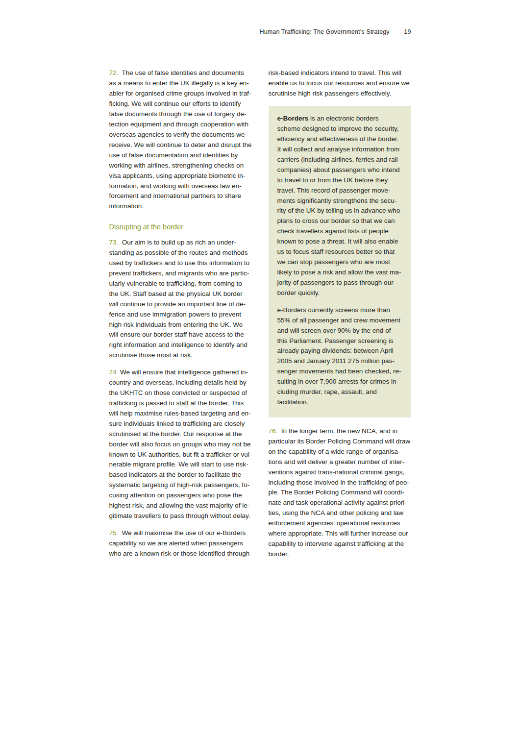Human Trafficking: The Government's Strategy 19
72. The use of false identities and documents as a means to enter the UK illegally is a key enabler for organised crime groups involved in trafficking. We will continue our efforts to identify false documents through the use of forgery detection equipment and through cooperation with overseas agencies to verify the documents we receive. We will continue to deter and disrupt the use of false documentation and identities by working with airlines, strengthening checks on visa applicants, using appropriate biometric information, and working with overseas law enforcement and international partners to share information.
Disrupting at the border
73. Our aim is to build up as rich an understanding as possible of the routes and methods used by traffickers and to use this information to prevent traffickers, and migrants who are particularly vulnerable to trafficking, from coming to the UK. Staff based at the physical UK border will continue to provide an important line of defence and use immigration powers to prevent high risk individuals from entering the UK. We will ensure our border staff have access to the right information and intelligence to identify and scrutinise those most at risk.
74 We will ensure that intelligence gathered in-country and overseas, including details held by the UKHTC on those convicted or suspected of trafficking is passed to staff at the border. This will help maximise rules-based targeting and ensure individuals linked to trafficking are closely scrutinised at the border. Our response at the border will also focus on groups who may not be known to UK authorities, but fit a trafficker or vulnerable migrant profile. We will start to use risk-based indicators at the border to facilitate the systematic targeting of high-risk passengers, focusing attention on passengers who pose the highest risk, and allowing the vast majority of legitimate travellers to pass through without delay.
75. We will maximise the use of our e-Borders capability so we are alerted when passengers who are a known risk or those identified through risk-based indicators intend to travel. This will enable us to focus our resources and ensure we scrutinise high risk passengers effectively.
e-Borders is an electronic borders scheme designed to improve the security, efficiency and effectiveness of the border. It will collect and analyse information from carriers (including airlines, ferries and rail companies) about passengers who intend to travel to or from the UK before they travel. This record of passenger movements significantly strengthens the security of the UK by telling us in advance who plans to cross our border so that we can check travellers against lists of people known to pose a threat. It will also enable us to focus staff resources better so that we can stop passengers who are most likely to pose a risk and allow the vast majority of passengers to pass through our border quickly.
e-Borders currently screens more than 55% of all passenger and crew movement and will screen over 90% by the end of this Parliament. Passenger screening is already paying dividends: between April 2005 and January 2011 275 million passenger movements had been checked, resulting in over 7,900 arrests for crimes including murder, rape, assault, and facilitation.
76. In the longer term, the new NCA, and in particular its Border Policing Command will draw on the capability of a wide range of organisations and will deliver a greater number of interventions against trans-national criminal gangs, including those involved in the trafficking of people. The Border Policing Command will coordinate and task operational activity against priorities, using the NCA and other policing and law enforcement agencies' operational resources where appropriate. This will further increase our capability to intervene against trafficking at the border.